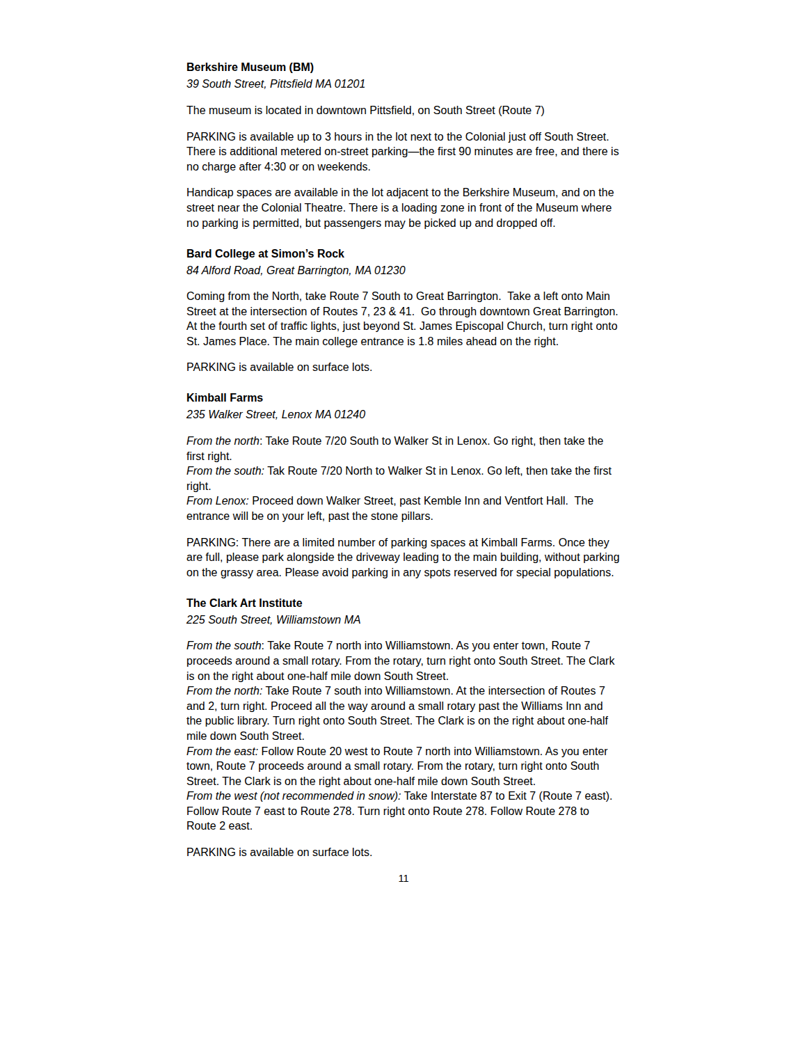Berkshire Museum (BM)
39 South Street, Pittsfield MA 01201
The museum is located in downtown Pittsfield, on South Street (Route 7)
PARKING is available up to 3 hours in the lot next to the Colonial just off South Street. There is additional metered on-street parking—the first 90 minutes are free, and there is no charge after 4:30 or on weekends.
Handicap spaces are available in the lot adjacent to the Berkshire Museum, and on the street near the Colonial Theatre. There is a loading zone in front of the Museum where no parking is permitted, but passengers may be picked up and dropped off.
Bard College at Simon’s Rock
84 Alford Road, Great Barrington, MA 01230
Coming from the North, take Route 7 South to Great Barrington. Take a left onto Main Street at the intersection of Routes 7, 23 & 41. Go through downtown Great Barrington. At the fourth set of traffic lights, just beyond St. James Episcopal Church, turn right onto St. James Place. The main college entrance is 1.8 miles ahead on the right.
PARKING is available on surface lots.
Kimball Farms
235 Walker Street, Lenox MA 01240
From the north: Take Route 7/20 South to Walker St in Lenox. Go right, then take the first right.
From the south: Tak Route 7/20 North to Walker St in Lenox. Go left, then take the first right.
From Lenox: Proceed down Walker Street, past Kemble Inn and Ventfort Hall. The entrance will be on your left, past the stone pillars.
PARKING: There are a limited number of parking spaces at Kimball Farms. Once they are full, please park alongside the driveway leading to the main building, without parking on the grassy area. Please avoid parking in any spots reserved for special populations.
The Clark Art Institute
225 South Street, Williamstown MA
From the south: Take Route 7 north into Williamstown. As you enter town, Route 7 proceeds around a small rotary. From the rotary, turn right onto South Street. The Clark is on the right about one-half mile down South Street.
From the north: Take Route 7 south into Williamstown. At the intersection of Routes 7 and 2, turn right. Proceed all the way around a small rotary past the Williams Inn and the public library. Turn right onto South Street. The Clark is on the right about one-half mile down South Street.
From the east: Follow Route 20 west to Route 7 north into Williamstown. As you enter town, Route 7 proceeds around a small rotary. From the rotary, turn right onto South Street. The Clark is on the right about one-half mile down South Street.
From the west (not recommended in snow): Take Interstate 87 to Exit 7 (Route 7 east). Follow Route 7 east to Route 278. Turn right onto Route 278. Follow Route 278 to Route 2 east.
PARKING is available on surface lots.
11